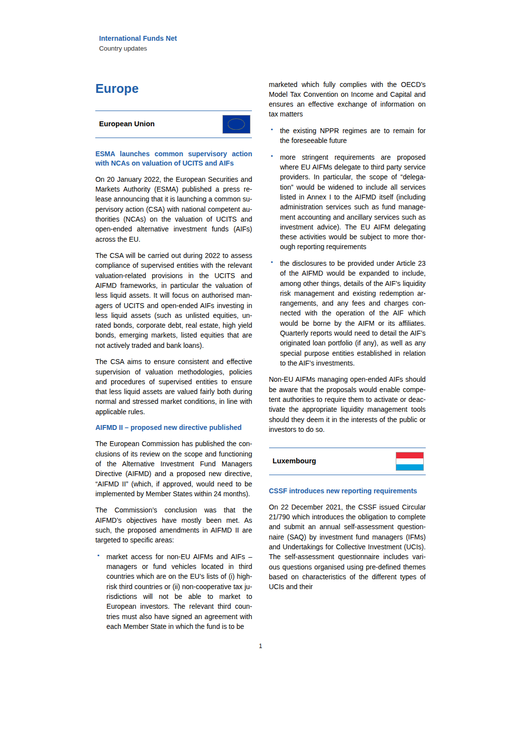International Funds Net
Country updates
Europe
European Union
ESMA launches common supervisory action with NCAs on valuation of UCITS and AIFs
On 20 January 2022, the European Securities and Markets Authority (ESMA) published a press release announcing that it is launching a common supervisory action (CSA) with national competent authorities (NCAs) on the valuation of UCITS and open-ended alternative investment funds (AIFs) across the EU.
The CSA will be carried out during 2022 to assess compliance of supervised entities with the relevant valuation-related provisions in the UCITS and AIFMD frameworks, in particular the valuation of less liquid assets. It will focus on authorised managers of UCITS and open-ended AIFs investing in less liquid assets (such as unlisted equities, unrated bonds, corporate debt, real estate, high yield bonds, emerging markets, listed equities that are not actively traded and bank loans).
The CSA aims to ensure consistent and effective supervision of valuation methodologies, policies and procedures of supervised entities to ensure that less liquid assets are valued fairly both during normal and stressed market conditions, in line with applicable rules.
AIFMD II – proposed new directive published
The European Commission has published the conclusions of its review on the scope and functioning of the Alternative Investment Fund Managers Directive (AIFMD) and a proposed new directive, “AIFMD II” (which, if approved, would need to be implemented by Member States within 24 months).
The Commission’s conclusion was that the AIFMD’s objectives have mostly been met. As such, the proposed amendments in AIFMD II are targeted to specific areas:
market access for non-EU AIFMs and AIFs – managers or fund vehicles located in third countries which are on the EU’s lists of (i) high-risk third countries or (ii) non-cooperative tax jurisdictions will not be able to market to European investors. The relevant third countries must also have signed an agreement with each Member State in which the fund is to be
marketed which fully complies with the OECD’s Model Tax Convention on Income and Capital and ensures an effective exchange of information on tax matters
the existing NPPR regimes are to remain for the foreseeable future
more stringent requirements are proposed where EU AIFMs delegate to third party service providers. In particular, the scope of “delegation” would be widened to include all services listed in Annex I to the AIFMD itself (including administration services such as fund management accounting and ancillary services such as investment advice). The EU AIFM delegating these activities would be subject to more thorough reporting requirements
the disclosures to be provided under Article 23 of the AIFMD would be expanded to include, among other things, details of the AIF’s liquidity risk management and existing redemption arrangements, and any fees and charges connected with the operation of the AIF which would be borne by the AIFM or its affiliates. Quarterly reports would need to detail the AIF’s originated loan portfolio (if any), as well as any special purpose entities established in relation to the AIF’s investments.
Non-EU AIFMs managing open-ended AIFs should be aware that the proposals would enable competent authorities to require them to activate or deactivate the appropriate liquidity management tools should they deem it in the interests of the public or investors to do so.
Luxembourg
CSSF introduces new reporting requirements
On 22 December 2021, the CSSF issued Circular 21/790 which introduces the obligation to complete and submit an annual self-assessment questionnaire (SAQ) by investment fund managers (IFMs) and Undertakings for Collective Investment (UCIs). The self-assessment questionnaire includes various questions organised using pre-defined themes based on characteristics of the different types of UCIs and their
1